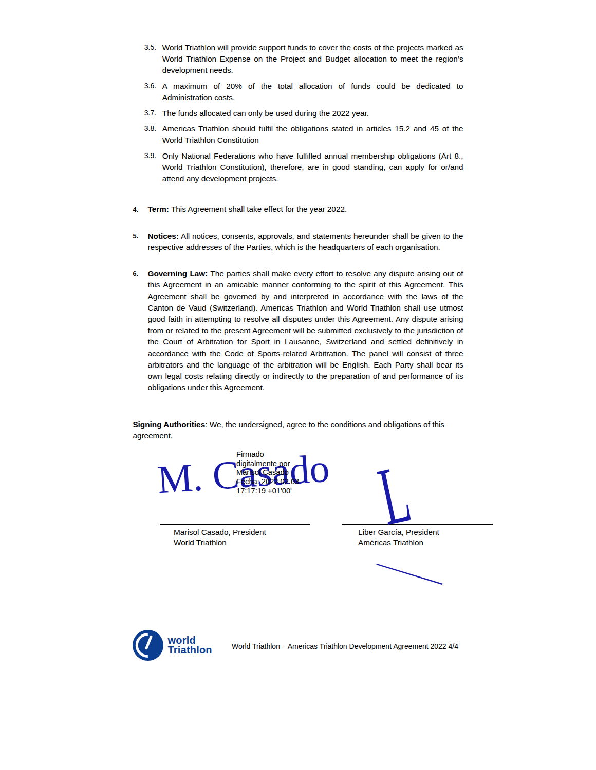3.5. World Triathlon will provide support funds to cover the costs of the projects marked as World Triathlon Expense on the Project and Budget allocation to meet the region’s development needs.
3.6. A maximum of 20% of the total allocation of funds could be dedicated to Administration costs.
3.7. The funds allocated can only be used during the 2022 year.
3.8. Americas Triathlon should fulfil the obligations stated in articles 15.2 and 45 of the World Triathlon Constitution
3.9. Only National Federations who have fulfilled annual membership obligations (Art 8., World Triathlon Constitution), therefore, are in good standing, can apply for or/and attend any development projects.
4. Term: This Agreement shall take effect for the year 2022.
5. Notices: All notices, consents, approvals, and statements hereunder shall be given to the respective addresses of the Parties, which is the headquarters of each organisation.
6. Governing Law: The parties shall make every effort to resolve any dispute arising out of this Agreement in an amicable manner conforming to the spirit of this Agreement. This Agreement shall be governed by and interpreted in accordance with the laws of the Canton de Vaud (Switzerland). Americas Triathlon and World Triathlon shall use utmost good faith in attempting to resolve all disputes under this Agreement. Any dispute arising from or related to the present Agreement will be submitted exclusively to the jurisdiction of the Court of Arbitration for Sport in Lausanne, Switzerland and settled definitively in accordance with the Code of Sports-related Arbitration. The panel will consist of three arbitrators and the language of the arbitration will be English. Each Party shall bear its own legal costs relating directly or indirectly to the preparation of and performance of its obligations under this Agreement.
Signing Authorities: We, the undersigned, agree to the conditions and obligations of this agreement.
M. Casado
Firmado
digitalmente por
Marisol Casado
Fecha: 2022.02.03
17:17:19 +01'00'
Marisol Casado, President
World Triathlon
L /
Liber García, President
Américas Triathlon
world Triathlon
World Triathlon – Americas Triathlon Development Agreement 2022 4/4